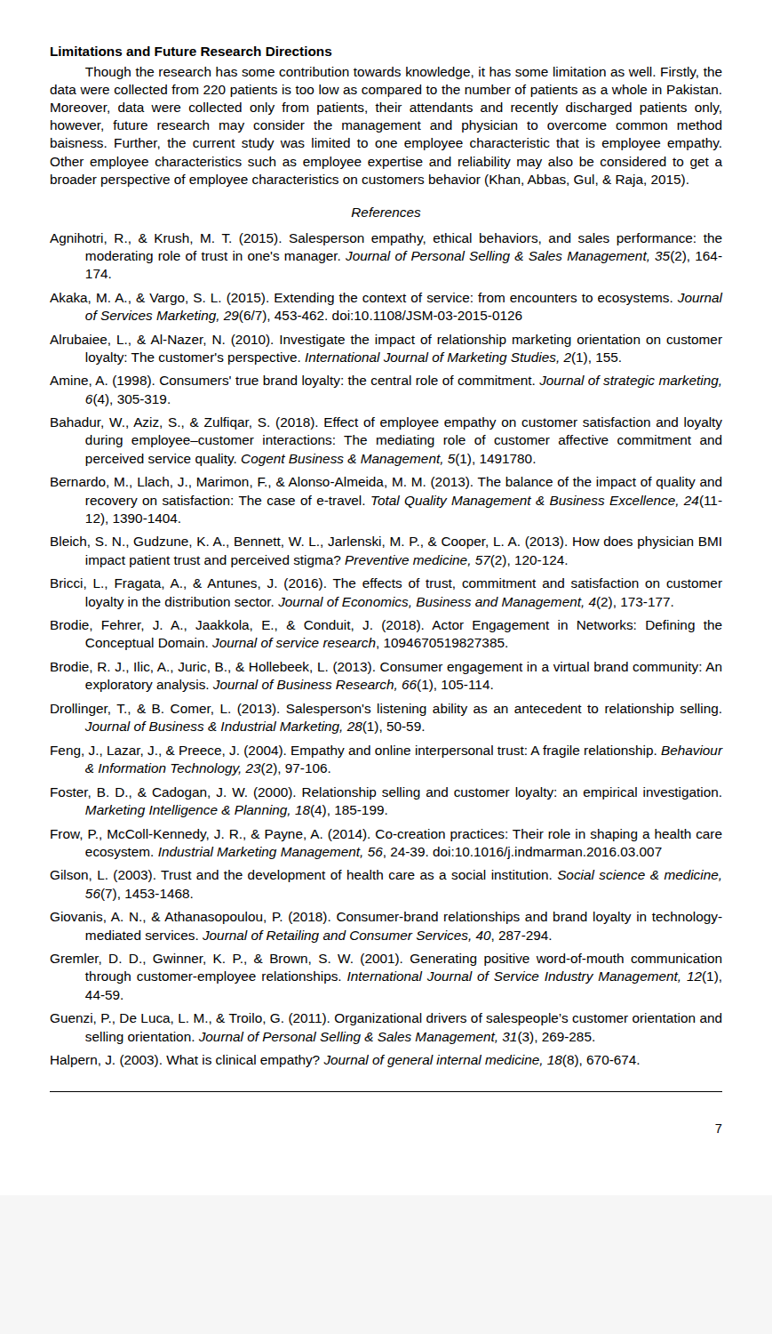Limitations and Future Research Directions
Though the research has some contribution towards knowledge, it has some limitation as well. Firstly, the data were collected from 220 patients is too low as compared to the number of patients as a whole in Pakistan. Moreover, data were collected only from patients, their attendants and recently discharged patients only, however, future research may consider the management and physician to overcome common method baisness. Further, the current study was limited to one employee characteristic that is employee empathy. Other employee characteristics such as employee expertise and reliability may also be considered to get a broader perspective of employee characteristics on customers behavior (Khan, Abbas, Gul, & Raja, 2015).
References
Agnihotri, R., & Krush, M. T. (2015). Salesperson empathy, ethical behaviors, and sales performance: the moderating role of trust in one's manager. Journal of Personal Selling & Sales Management, 35(2), 164-174.
Akaka, M. A., & Vargo, S. L. (2015). Extending the context of service: from encounters to ecosystems. Journal of Services Marketing, 29(6/7), 453-462. doi:10.1108/JSM-03-2015-0126
Alrubaiee, L., & Al-Nazer, N. (2010). Investigate the impact of relationship marketing orientation on customer loyalty: The customer's perspective. International Journal of Marketing Studies, 2(1), 155.
Amine, A. (1998). Consumers' true brand loyalty: the central role of commitment. Journal of strategic marketing, 6(4), 305-319.
Bahadur, W., Aziz, S., & Zulfiqar, S. (2018). Effect of employee empathy on customer satisfaction and loyalty during employee–customer interactions: The mediating role of customer affective commitment and perceived service quality. Cogent Business & Management, 5(1), 1491780.
Bernardo, M., Llach, J., Marimon, F., & Alonso-Almeida, M. M. (2013). The balance of the impact of quality and recovery on satisfaction: The case of e-travel. Total Quality Management & Business Excellence, 24(11-12), 1390-1404.
Bleich, S. N., Gudzune, K. A., Bennett, W. L., Jarlenski, M. P., & Cooper, L. A. (2013). How does physician BMI impact patient trust and perceived stigma? Preventive medicine, 57(2), 120-124.
Bricci, L., Fragata, A., & Antunes, J. (2016). The effects of trust, commitment and satisfaction on customer loyalty in the distribution sector. Journal of Economics, Business and Management, 4(2), 173-177.
Brodie, Fehrer, J. A., Jaakkola, E., & Conduit, J. (2018). Actor Engagement in Networks: Defining the Conceptual Domain. Journal of service research, 1094670519827385.
Brodie, R. J., Ilic, A., Juric, B., & Hollebeek, L. (2013). Consumer engagement in a virtual brand community: An exploratory analysis. Journal of Business Research, 66(1), 105-114.
Drollinger, T., & B. Comer, L. (2013). Salesperson's listening ability as an antecedent to relationship selling. Journal of Business & Industrial Marketing, 28(1), 50-59.
Feng, J., Lazar, J., & Preece, J. (2004). Empathy and online interpersonal trust: A fragile relationship. Behaviour & Information Technology, 23(2), 97-106.
Foster, B. D., & Cadogan, J. W. (2000). Relationship selling and customer loyalty: an empirical investigation. Marketing Intelligence & Planning, 18(4), 185-199.
Frow, P., McColl-Kennedy, J. R., & Payne, A. (2014). Co-creation practices: Their role in shaping a health care ecosystem. Industrial Marketing Management, 56, 24-39. doi:10.1016/j.indmarman.2016.03.007
Gilson, L. (2003). Trust and the development of health care as a social institution. Social science & medicine, 56(7), 1453-1468.
Giovanis, A. N., & Athanasopoulou, P. (2018). Consumer-brand relationships and brand loyalty in technology-mediated services. Journal of Retailing and Consumer Services, 40, 287-294.
Gremler, D. D., Gwinner, K. P., & Brown, S. W. (2001). Generating positive word-of-mouth communication through customer-employee relationships. International Journal of Service Industry Management, 12(1), 44-59.
Guenzi, P., De Luca, L. M., & Troilo, G. (2011). Organizational drivers of salespeople’s customer orientation and selling orientation. Journal of Personal Selling & Sales Management, 31(3), 269-285.
Halpern, J. (2003). What is clinical empathy? Journal of general internal medicine, 18(8), 670-674.
7